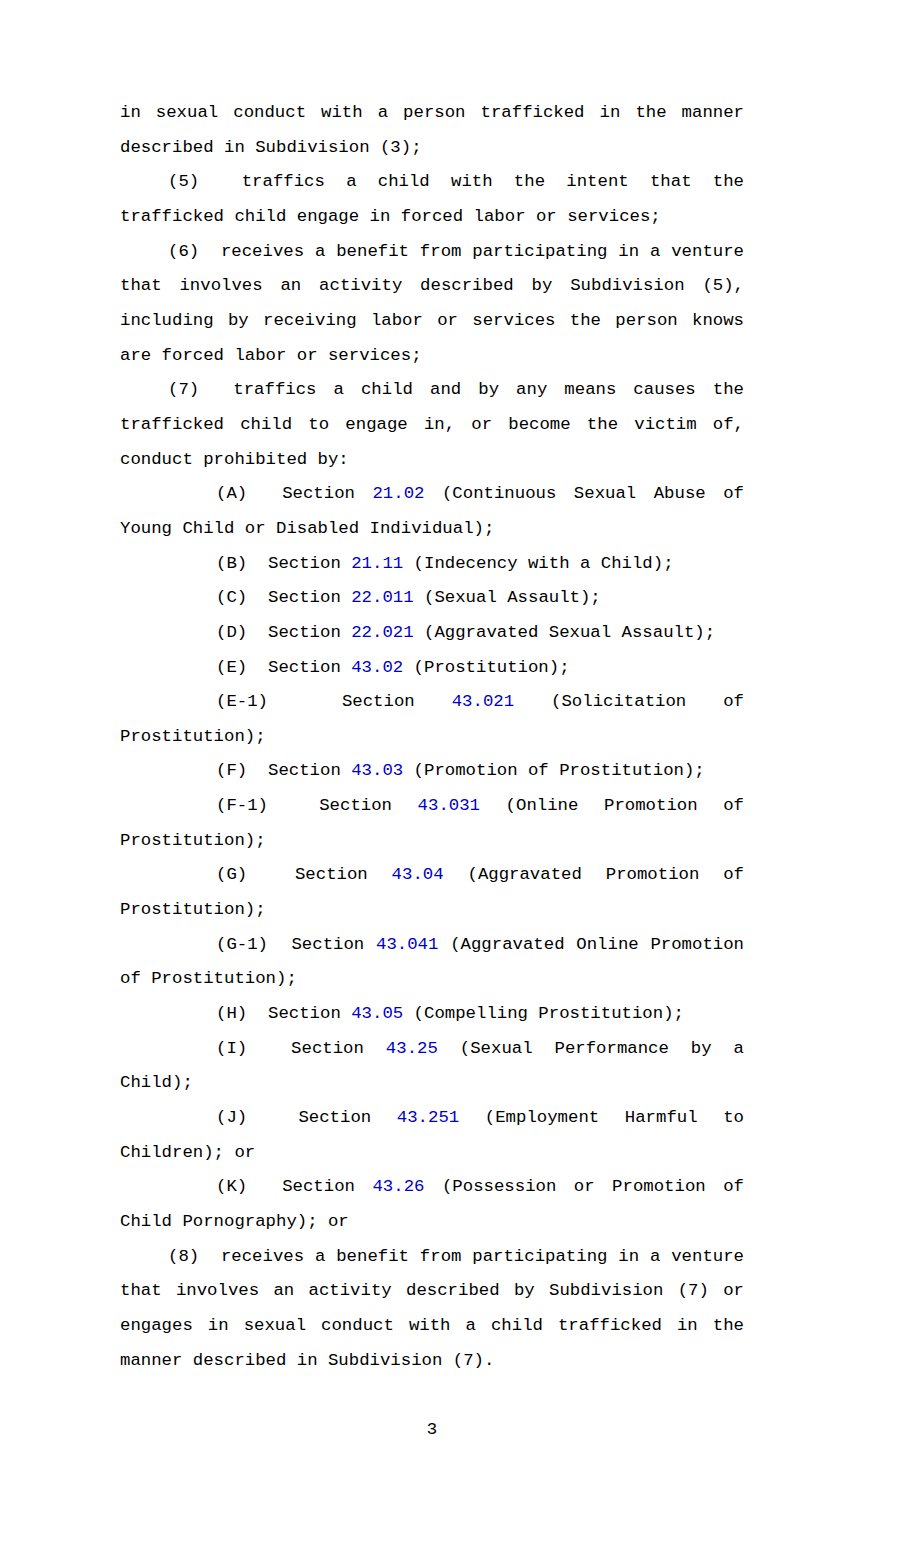in sexual conduct with a person trafficked in the manner described in Subdivision (3);
(5) traffics a child with the intent that the trafficked child engage in forced labor or services;
(6) receives a benefit from participating in a venture that involves an activity described by Subdivision (5), including by receiving labor or services the person knows are forced labor or services;
(7) traffics a child and by any means causes the trafficked child to engage in, or become the victim of, conduct prohibited by:
(A) Section 21.02 (Continuous Sexual Abuse of Young Child or Disabled Individual);
(B) Section 21.11 (Indecency with a Child);
(C) Section 22.011 (Sexual Assault);
(D) Section 22.021 (Aggravated Sexual Assault);
(E) Section 43.02 (Prostitution);
(E-1) Section 43.021 (Solicitation of Prostitution);
(F) Section 43.03 (Promotion of Prostitution);
(F-1) Section 43.031 (Online Promotion of Prostitution);
(G) Section 43.04 (Aggravated Promotion of Prostitution);
(G-1) Section 43.041 (Aggravated Online Promotion of Prostitution);
(H) Section 43.05 (Compelling Prostitution);
(I) Section 43.25 (Sexual Performance by a Child);
(J) Section 43.251 (Employment Harmful to Children); or
(K) Section 43.26 (Possession or Promotion of Child Pornography); or
(8) receives a benefit from participating in a venture that involves an activity described by Subdivision (7) or engages in sexual conduct with a child trafficked in the manner described in Subdivision (7).
3